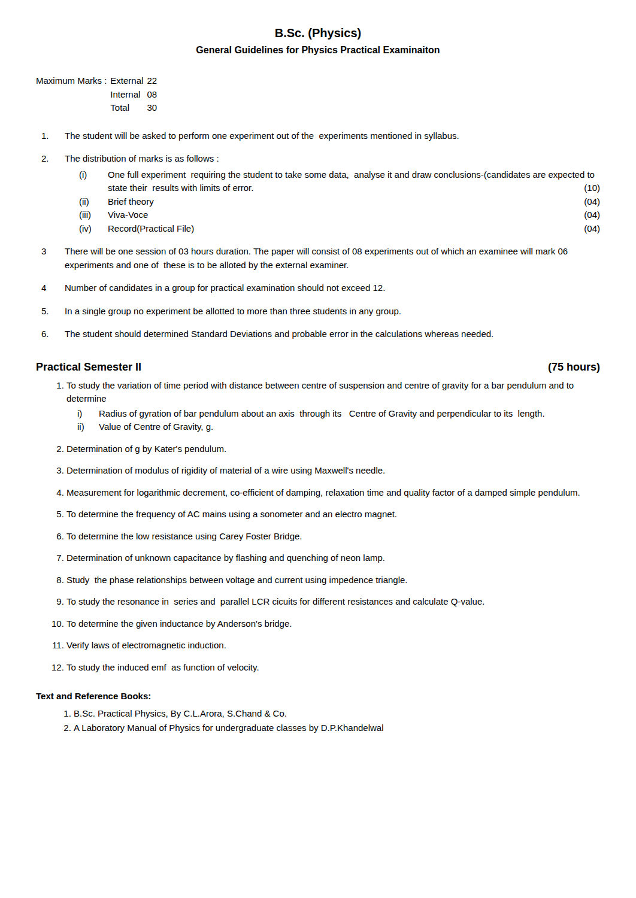B.Sc. (Physics)
General Guidelines for Physics Practical Examinaiton
| Maximum Marks : | External | 22 |
| | Internal | 08 |
| | Total | 30 |
1. The student will be asked to perform one experiment out of the experiments mentioned in syllabus.
2. The distribution of marks is as follows :
(i) One full experiment requiring the student to take some data, analyse it and draw conclusions-(candidates are expected to state their results with limits of error.(10)
(ii) Brief theory(04)
(iii) Viva-Voce(04)
(iv) Record(Practical File)(04)
3 There will be one session of 03 hours duration. The paper will consist of 08 experiments out of which an examinee will mark 06 experiments and one of these is to be alloted by the external examiner.
4 Number of candidates in a group for practical examination should not exceed 12.
5. In a single group no experiment be allotted to more than three students in any group.
6. The student should determined Standard Deviations and probable error in the calculations whereas needed.
Practical Semester II (75 hours)
To study the variation of time period with distance between centre of suspension and centre of gravity for a bar pendulum and to determine
i) Radius of gyration of bar pendulum about an axis through its Centre of Gravity and perpendicular to its length.
ii) Value of Centre of Gravity, g.
Determination of g by Kater's pendulum.
Determination of modulus of rigidity of material of a wire using Maxwell's needle.
Measurement for logarithmic decrement, co-efficient of damping, relaxation time and quality factor of a damped simple pendulum.
To determine the frequency of AC mains using a sonometer and an electro magnet.
To determine the low resistance using Carey Foster Bridge.
Determination of unknown capacitance by flashing and quenching of neon lamp.
Study the phase relationships between voltage and current using impedence triangle.
To study the resonance in series and parallel LCR cicuits for different resistances and calculate Q-value.
To determine the given inductance by Anderson's bridge.
Verify laws of electromagnetic induction.
To study the induced emf as function of velocity.
Text and Reference Books:
B.Sc. Practical Physics, By C.L.Arora, S.Chand & Co.
A Laboratory Manual of Physics for undergraduate classes by D.P.Khandelwal